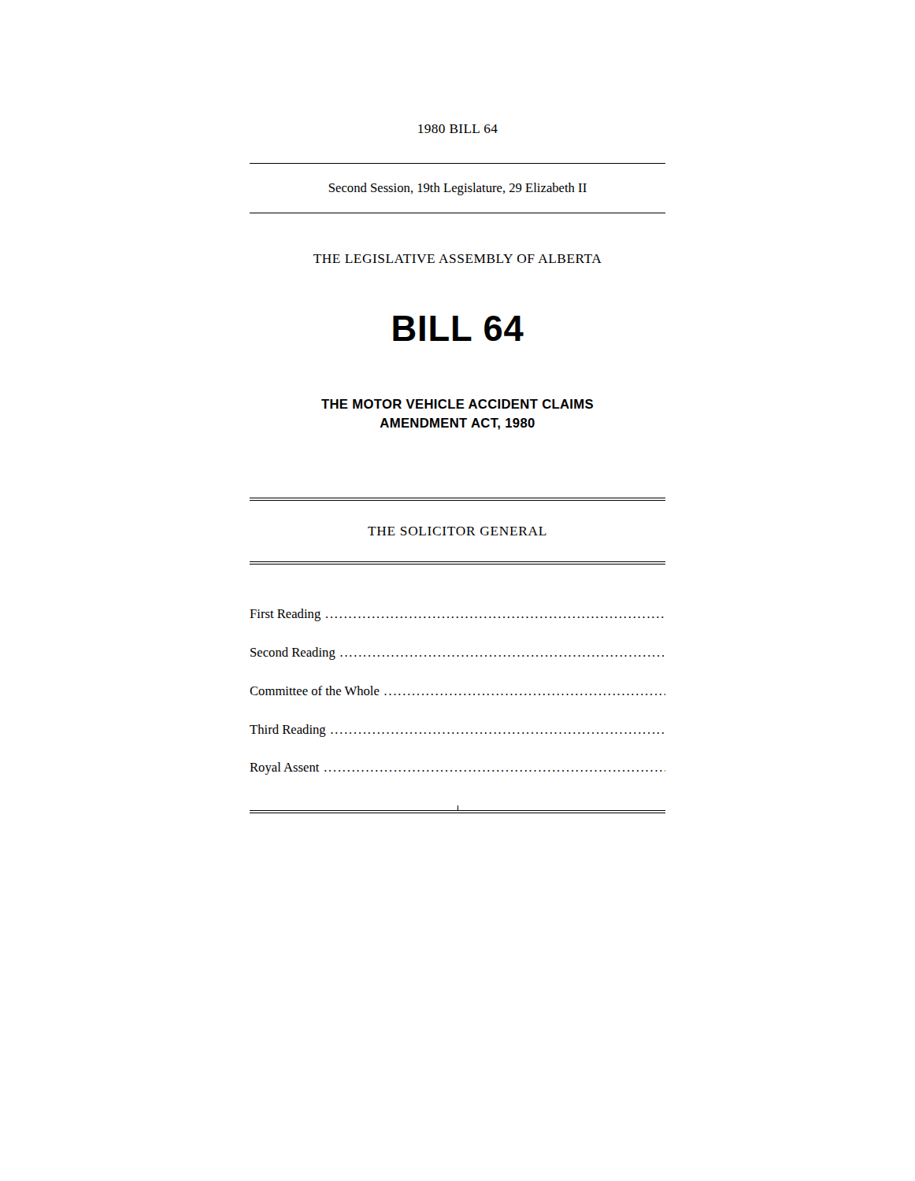1980 BILL 64
Second Session, 19th Legislature, 29 Elizabeth II
THE LEGISLATIVE ASSEMBLY OF ALBERTA
BILL 64
THE MOTOR VEHICLE ACCIDENT CLAIMS
AMENDMENT ACT, 1980
THE SOLICITOR GENERAL
First Reading ..................................................................................................
Second Reading ..................................................................................................
Committee of the Whole ..................................................................................................
Third Reading ..................................................................................................
Royal Assent ..................................................................................................